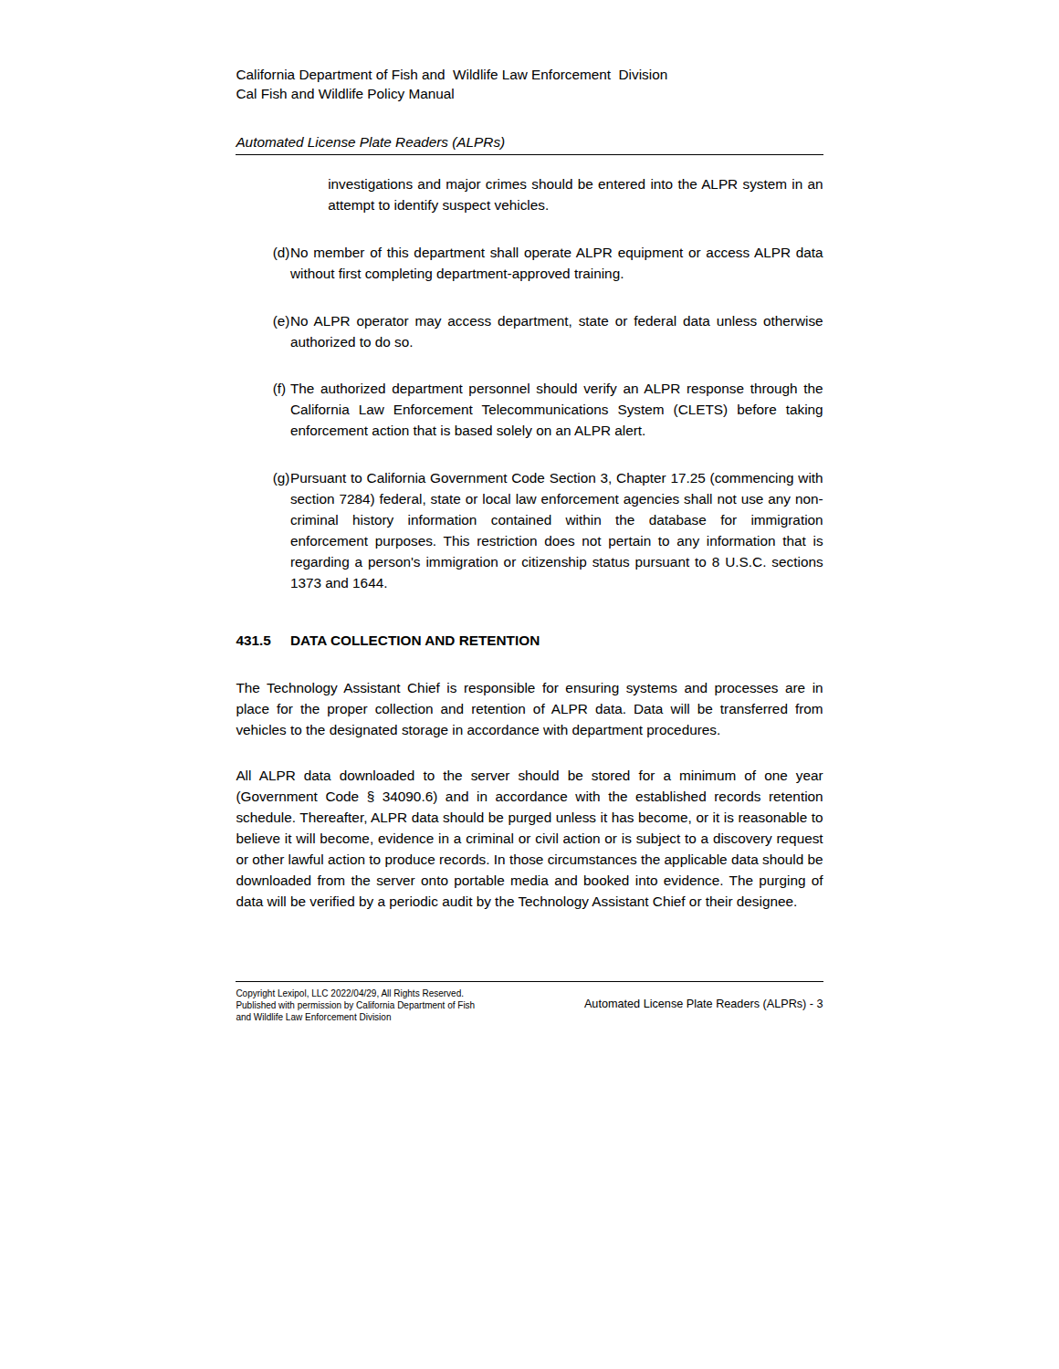California Department of Fish and Wildlife Law Enforcement Division
Cal Fish and Wildlife Policy Manual
Automated License Plate Readers (ALPRs)
investigations and major crimes should be entered into the ALPR system in an attempt to identify suspect vehicles.
(d)
No member of this department shall operate ALPR equipment or access ALPR data without first completing department-approved training.
(e)
No ALPR operator may access department, state or federal data unless otherwise authorized to do so.
(f)
The authorized department personnel should verify an ALPR response through the California Law Enforcement Telecommunications System (CLETS) before taking enforcement action that is based solely on an ALPR alert.
(g)
Pursuant to California Government Code Section 3, Chapter 17.25 (commencing with section 7284) federal, state or local law enforcement agencies shall not use any non- criminal history information contained within the database for immigration enforcement purposes. This restriction does not pertain to any information that is regarding a person's immigration or citizenship status pursuant to 8 U.S.C. sections 1373 and 1644.
431.5 DATA COLLECTION AND RETENTION
The Technology Assistant Chief is responsible for ensuring systems and processes are in place for the proper collection and retention of ALPR data. Data will be transferred from vehicles to the designated storage in accordance with department procedures.
All ALPR data downloaded to the server should be stored for a minimum of one year (Government Code § 34090.6) and in accordance with the established records retention schedule. Thereafter, ALPR data should be purged unless it has become, or it is reasonable to believe it will become, evidence in a criminal or civil action or is subject to a discovery request or other lawful action to produce records. In those circumstances the applicable data should be downloaded from the server onto portable media and booked into evidence. The purging of data will be verified by a periodic audit by the Technology Assistant Chief or their designee.
Copyright Lexipol, LLC 2022/04/29, All Rights Reserved.
Published with permission by California Department of Fish
and Wildlife Law Enforcement Division
Automated License Plate Readers (ALPRs) - 3